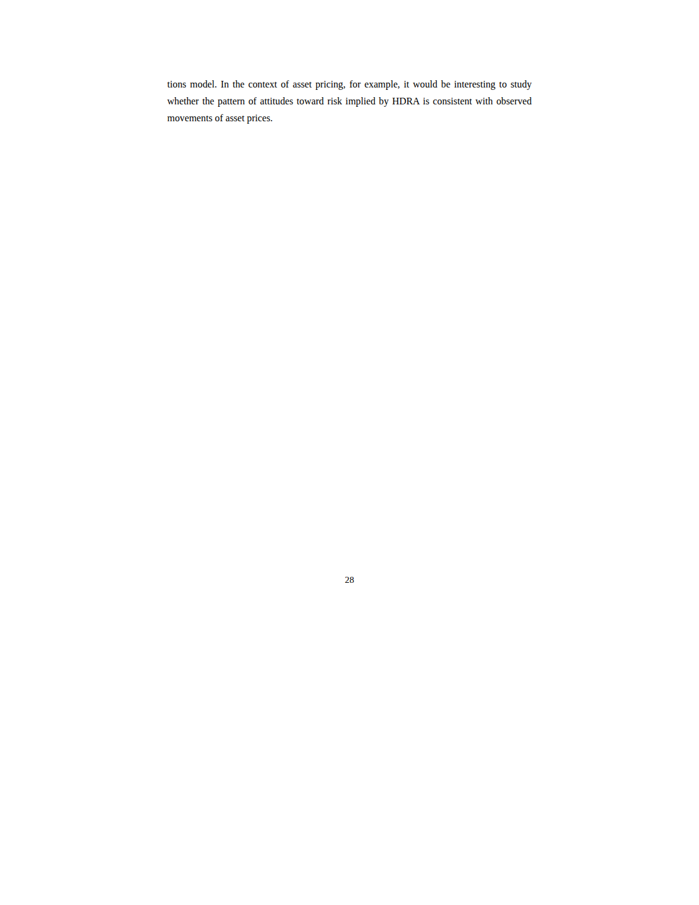tions model. In the context of asset pricing, for example, it would be interesting to study whether the pattern of attitudes toward risk implied by HDRA is consistent with observed movements of asset prices.
28